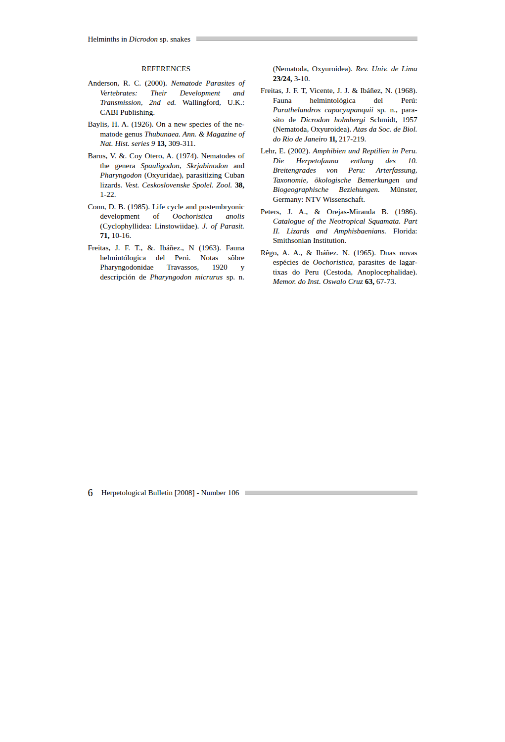Helminths in Dicrodon sp. snakes
REFERENCES
Anderson, R. C. (2000). Nematode Parasites of Vertebrates: Their Development and Transmission, 2nd ed. Wallingford, U.K.: CABI Publishing.
Baylis, H. A. (1926). On a new species of the nematode genus Thubunaea. Ann. & Magazine of Nat. Hist. series 9 13, 309-311.
Barus, V. &. Coy Otero, A. (1974). Nematodes of the genera Spauligodon, Skrjabinodon and Pharyngodon (Oxyuridae), parasitizing Cuban lizards. Vest. Ceskoslovenske Spolel. Zool. 38, 1-22.
Conn, D. B. (1985). Life cycle and postembryonic development of Oochoristica anolis (Cyclophyllidea: Linstowiidae). J. of Parasit. 71, 10-16.
Freitas, J. F. T., &. Ibáñez., N (1963). Fauna helmintólogica del Perú. Notas sôbre Pharyngodonidae Travassos, 1920 y descripción de Pharyngodon micrurus sp. n. (Nematoda, Oxyuroidea). Rev. Univ. de Lima 23/24, 3-10.
Freitas, J. F. T, Vicente, J. J. & Ibáñez, N. (1968). Fauna helmintológica del Perú: Parathelandros capacyupanquii sp. n., parasito de Dicrodon holmbergi Schmidt, 1957 (Nematoda, Oxyuroidea). Atas da Soc. de Biol. do Rio de Janeiro 1l, 217-219.
Lehr, E. (2002). Amphibien und Reptilien in Peru. Die Herpetofauna entlang des 10. Breitengrades von Peru: Arterfassung, Taxonomie, ökologische Bemerkungen und Biogeographische Beziehungen. Münster, Germany: NTV Wissenschaft.
Peters, J. A., & Orejas-Miranda B. (1986). Catalogue of the Neotropical Squamata. Part II. Lizards and Amphisbaenians. Florida: Smithsonian Institution.
Rêgo, A. A., & Ibáñez. N. (1965). Duas novas espécies de Oochoristica, parasites de lagartixas do Peru (Cestoda, Anoplocephalidae). Memor. do Inst. Oswalo Cruz 63, 67-73.
6 Herpetological Bulletin [2008] - Number 106